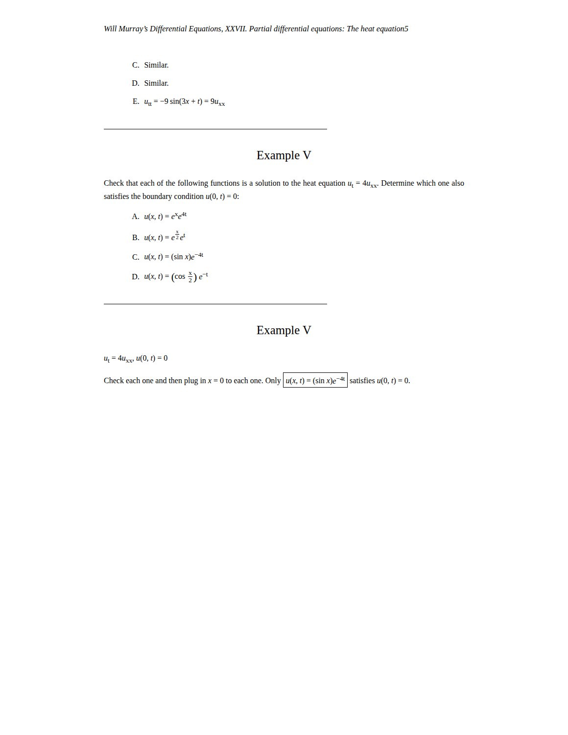Will Murray’s Differential Equations, XXVII. Partial differential equations: The heat equation5
Similar.
Similar.
utt = −9 sin(3x + t) = 9uxx
Example V
Check that each of the following functions is a solution to the heat equation ut = 4uxx. Determine which one also satisfies the boundary condition u(0, t) = 0:
u(x, t) = exe4t
u(x, t) = ex 2et
u(x, t) = (sin x)e−4t
u(x, t) = (cos x 2) e−t
Example V
ut = 4uxx, u(0, t) = 0
Check each one and then plug in x = 0 to each one. Only u(x, t) = (sin x)e−4t satisfies u(0, t) = 0.